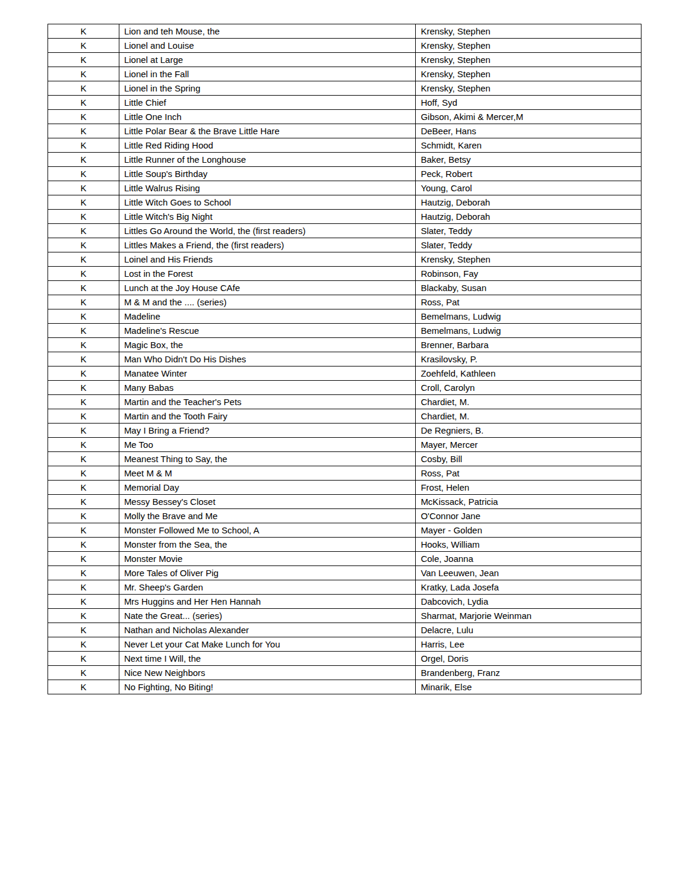| K | Lion and teh Mouse, the | Krensky, Stephen |
| K | Lionel and Louise | Krensky, Stephen |
| K | Lionel at Large | Krensky, Stephen |
| K | Lionel in the Fall | Krensky, Stephen |
| K | Lionel in the Spring | Krensky, Stephen |
| K | Little Chief | Hoff, Syd |
| K | Little One Inch | Gibson, Akimi & Mercer,M |
| K | Little Polar Bear & the Brave Little Hare | DeBeer, Hans |
| K | Little Red Riding Hood | Schmidt, Karen |
| K | Little Runner of the Longhouse | Baker, Betsy |
| K | Little Soup's Birthday | Peck, Robert |
| K | Little Walrus Rising | Young, Carol |
| K | Little Witch Goes to School | Hautzig, Deborah |
| K | Little Witch's Big Night | Hautzig, Deborah |
| K | Littles Go Around the World, the (first readers) | Slater, Teddy |
| K | Littles Makes a Friend, the (first readers) | Slater, Teddy |
| K | Loinel and His Friends | Krensky, Stephen |
| K | Lost in the Forest | Robinson, Fay |
| K | Lunch at the Joy House CAfe | Blackaby, Susan |
| K | M & M and the .... (series) | Ross, Pat |
| K | Madeline | Bemelmans, Ludwig |
| K | Madeline's Rescue | Bemelmans, Ludwig |
| K | Magic Box, the | Brenner, Barbara |
| K | Man Who Didn't Do His Dishes | Krasilovsky, P. |
| K | Manatee Winter | Zoehfeld, Kathleen |
| K | Many Babas | Croll, Carolyn |
| K | Martin and the Teacher's Pets | Chardiet, M. |
| K | Martin and the Tooth Fairy | Chardiet, M. |
| K | May I Bring a Friend? | De Regniers, B. |
| K | Me Too | Mayer, Mercer |
| K | Meanest Thing to Say, the | Cosby, Bill |
| K | Meet M & M | Ross, Pat |
| K | Memorial Day | Frost, Helen |
| K | Messy Bessey's Closet | McKissack, Patricia |
| K | Molly the Brave and Me | O'Connor Jane |
| K | Monster Followed Me to School, A | Mayer - Golden |
| K | Monster from the Sea, the | Hooks, William |
| K | Monster Movie | Cole, Joanna |
| K | More Tales of Oliver Pig | Van Leeuwen, Jean |
| K | Mr. Sheep's Garden | Kratky, Lada Josefa |
| K | Mrs Huggins and Her Hen Hannah | Dabcovich, Lydia |
| K | Nate the Great... (series) | Sharmat, Marjorie Weinman |
| K | Nathan and Nicholas Alexander | Delacre, Lulu |
| K | Never Let your Cat Make Lunch for You | Harris, Lee |
| K | Next time I Will, the | Orgel, Doris |
| K | Nice New Neighbors | Brandenberg, Franz |
| K | No Fighting, No Biting! | Minarik, Else |